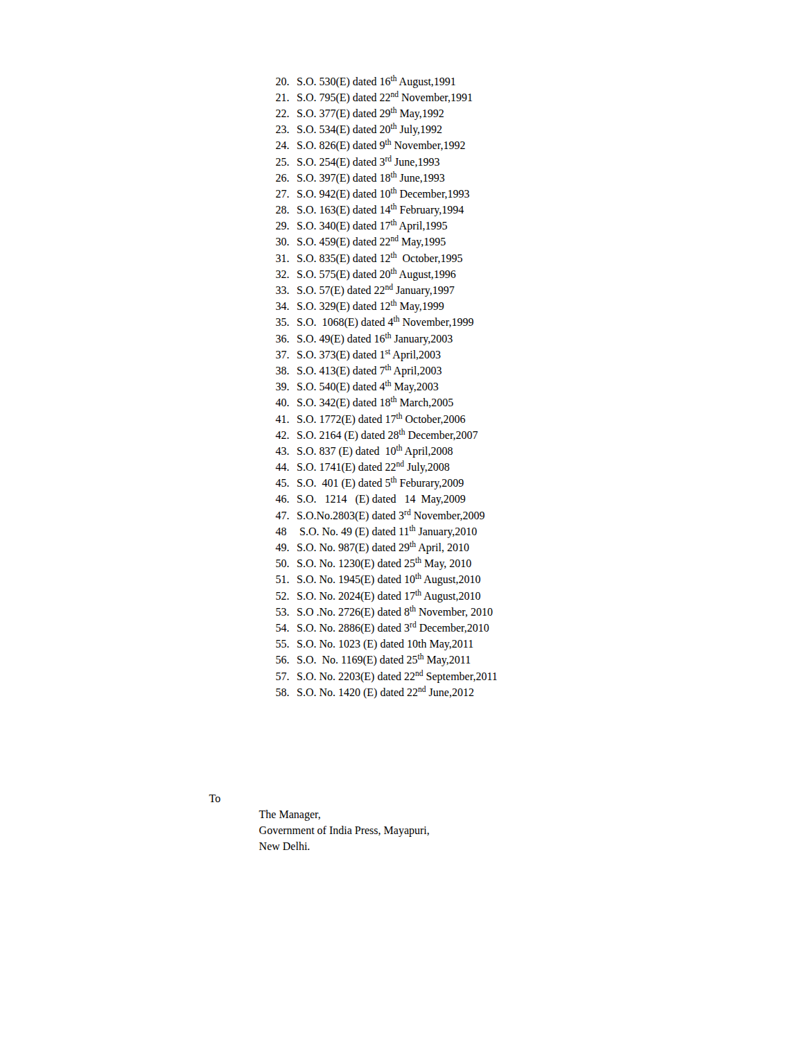20. S.O. 530(E) dated 16th August,1991
21. S.O. 795(E) dated 22nd November,1991
22. S.O. 377(E) dated 29th May,1992
23. S.O. 534(E) dated 20th July,1992
24. S.O. 826(E) dated 9th November,1992
25. S.O. 254(E) dated 3rd June,1993
26. S.O. 397(E) dated 18th June,1993
27. S.O. 942(E) dated 10th December,1993
28. S.O. 163(E) dated 14th February,1994
29. S.O. 340(E) dated 17th April,1995
30. S.O. 459(E) dated 22nd May,1995
31. S.O. 835(E) dated 12th October,1995
32. S.O. 575(E) dated 20th August,1996
33. S.O. 57(E) dated 22nd January,1997
34. S.O. 329(E) dated 12th May,1999
35. S.O. 1068(E) dated 4th November,1999
36. S.O. 49(E) dated 16th January,2003
37. S.O. 373(E) dated 1st April,2003
38. S.O. 413(E) dated 7th April,2003
39. S.O. 540(E) dated 4th May,2003
40. S.O. 342(E) dated 18th March,2005
41. S.O. 1772(E) dated 17th October,2006
42. S.O. 2164 (E) dated 28th December,2007
43. S.O. 837 (E) dated 10th April,2008
44. S.O. 1741(E) dated 22nd July,2008
45. S.O. 401 (E) dated 5th Feburary,2009
46. S.O. 1214 (E) dated 14 May,2009
47. S.O.No.2803(E) dated 3rd November,2009
48 S.O. No. 49 (E) dated 11th January,2010
49. S.O. No. 987(E) dated 29th April, 2010
50. S.O. No. 1230(E) dated 25th May, 2010
51. S.O. No. 1945(E) dated 10th August,2010
52. S.O. No. 2024(E) dated 17th August,2010
53. S.O .No. 2726(E) dated 8th November, 2010
54. S.O. No. 2886(E) dated 3rd December,2010
55. S.O. No. 1023 (E) dated 10th May,2011
56. S.O. No. 1169(E) dated 25th May,2011
57. S.O. No. 2203(E) dated 22nd September,2011
58. S.O. No. 1420 (E) dated 22nd June,2012
To
The Manager,
Government of India Press, Mayapuri,
New Delhi.